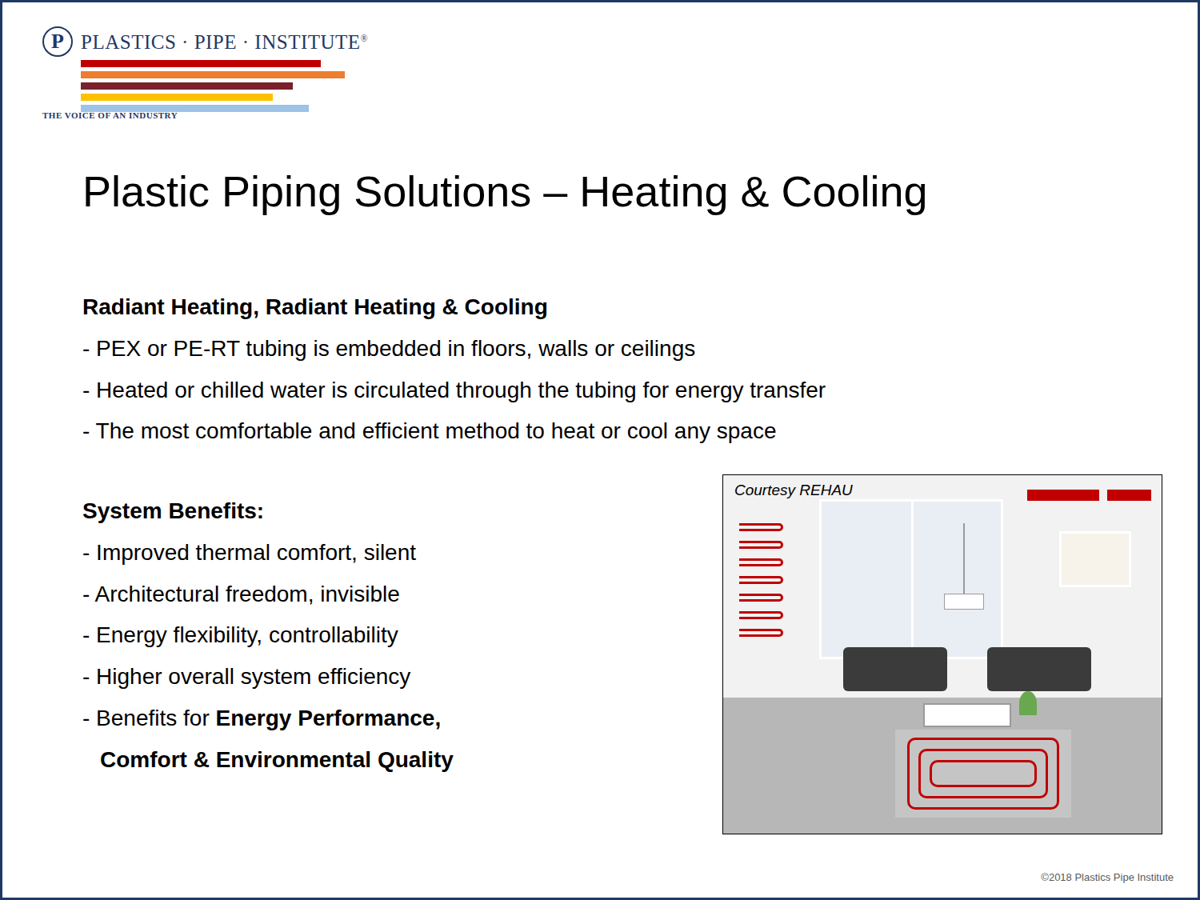P
PLASTICS · PIPE · INSTITUTE®
THE VOICE OF AN INDUSTRY
Plastic Piping Solutions – Heating & Cooling
Radiant Heating, Radiant Heating & Cooling
- PEX or PE-RT tubing is embedded in floors, walls or ceilings
- Heated or chilled water is circulated through the tubing for energy transfer
- The most comfortable and efficient method to heat or cool any space
System Benefits:
- Improved thermal comfort, silent
- Architectural freedom, invisible
- Energy flexibility, controllability
- Higher overall system efficiency
- Benefits for Energy Performance,
Comfort & Environmental Quality
Courtesy REHAU
©2018 Plastics Pipe Institute